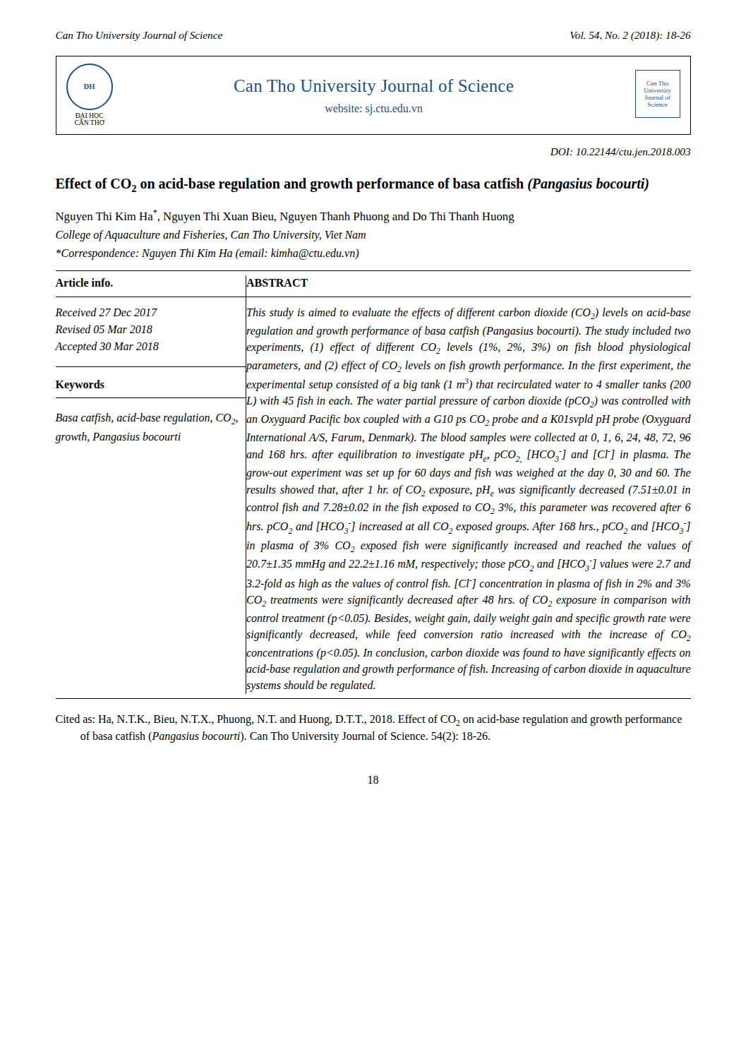Can Tho University Journal of Science Vol. 54, No. 2 (2018): 18-26
ĐH
ĐẠI HỌC
CẦN THƠ
Can Tho University Journal of Science
website: sj.ctu.edu.vn
Can Tho
University
Journal of
Science
DOI: 10.22144/ctu.jen.2018.003
Effect of CO2 on acid-base regulation and growth performance of basa catfish (Pangasius bocourti)
Nguyen Thi Kim Ha*, Nguyen Thi Xuan Bieu, Nguyen Thanh Phuong and Do Thi Thanh Huong
College of Aquaculture and Fisheries, Can Tho University, Viet Nam
*Correspondence: Nguyen Thi Kim Ha (email: kimha@ctu.edu.vn)
| Article info. Received 27 Dec 2017 Revised 05 Mar 2018 Accepted 30 Mar 2018 Keywords Basa catfish, acid-base regulation, CO 2 , growth, Pangasius bocourti | ABSTRACT This study is aimed to evaluate the effects of different carbon dioxide (CO 2 ) levels on acid-base regulation and growth performance of basa catfish (Pangasius bocourti). The study included two experiments, (1) effect of different CO 2 levels (1%, 2%, 3%) on fish blood physiological parameters, and (2) effect of CO 2 levels on fish growth performance. In the first experiment, the experimental setup consisted of a big tank (1 m 3 ) that recirculated water to 4 smaller tanks (200 L) with 45 fish in each. The water partial pressure of carbon dioxide (pCO 2 ) was controlled with an Oxyguard Pacific box coupled with a G10 ps CO 2 probe and a K01svpld pH probe (Oxyguard International A/S, Farum, Denmark). The blood samples were collected at 0, 1, 6, 24, 48, 72, 96 and 168 hrs. after equilibration to investigate pH e , pCO 2, [HCO 3 - ] and [Cl - ] in plasma. The grow-out experiment was set up for 60 days and fish was weighed at the day 0, 30 and 60. The results showed that, after 1 hr. of CO 2 exposure, pH e was significantly decreased (7.51±0.01 in control fish and 7.28±0.02 in the fish exposed to CO 2 3%, this parameter was recovered after 6 hrs. pCO 2 and [HCO 3 - ] increased at all CO 2 exposed groups. After 168 hrs., pCO 2 and [HCO 3 - ] in plasma of 3% CO 2 exposed fish were significantly increased and reached the values of 20.7±1.35 mmHg and 22.2±1.16 mM, respectively; those pCO 2 and [HCO 3 - ] values were 2.7 and 3.2-fold as high as the values of control fish. [Cl - ] concentration in plasma of fish in 2% and 3% CO 2 treatments were significantly decreased after 48 hrs. of CO 2 exposure in comparison with control treatment (p<0.05). Besides, weight gain, daily weight gain and specific growth rate were significantly decreased, while feed conversion ratio increased with the increase of CO 2 concentrations (p<0.05). In conclusion, carbon dioxide was found to have significantly effects on acid-base regulation and growth performance of fish. Increasing of carbon dioxide in aquaculture systems should be regulated. |
Cited as: Ha, N.T.K., Bieu, N.T.X., Phuong, N.T. and Huong, D.T.T., 2018. Effect of CO2 on acid-base regulation and growth performance of basa catfish (Pangasius bocourti). Can Tho University Journal of Science. 54(2): 18-26.
18